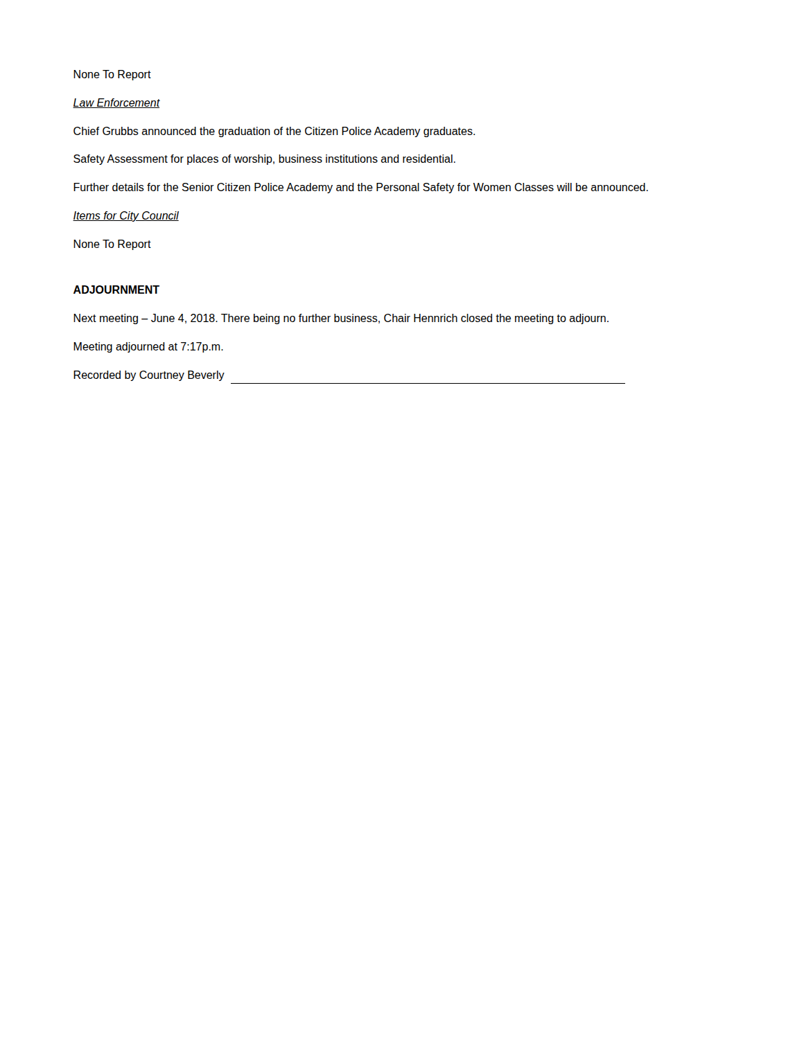None To Report
Law Enforcement
Chief Grubbs announced the graduation of the Citizen Police Academy graduates.
Safety Assessment for places of worship, business institutions and residential.
Further details for the Senior Citizen Police Academy and the Personal Safety for Women Classes will be announced.
Items for City Council
None To Report
ADJOURNMENT
Next meeting – June 4, 2018. There being no further business, Chair Hennrich closed the meeting to adjourn.
Meeting adjourned at 7:17p.m.
Recorded by Courtney Beverly